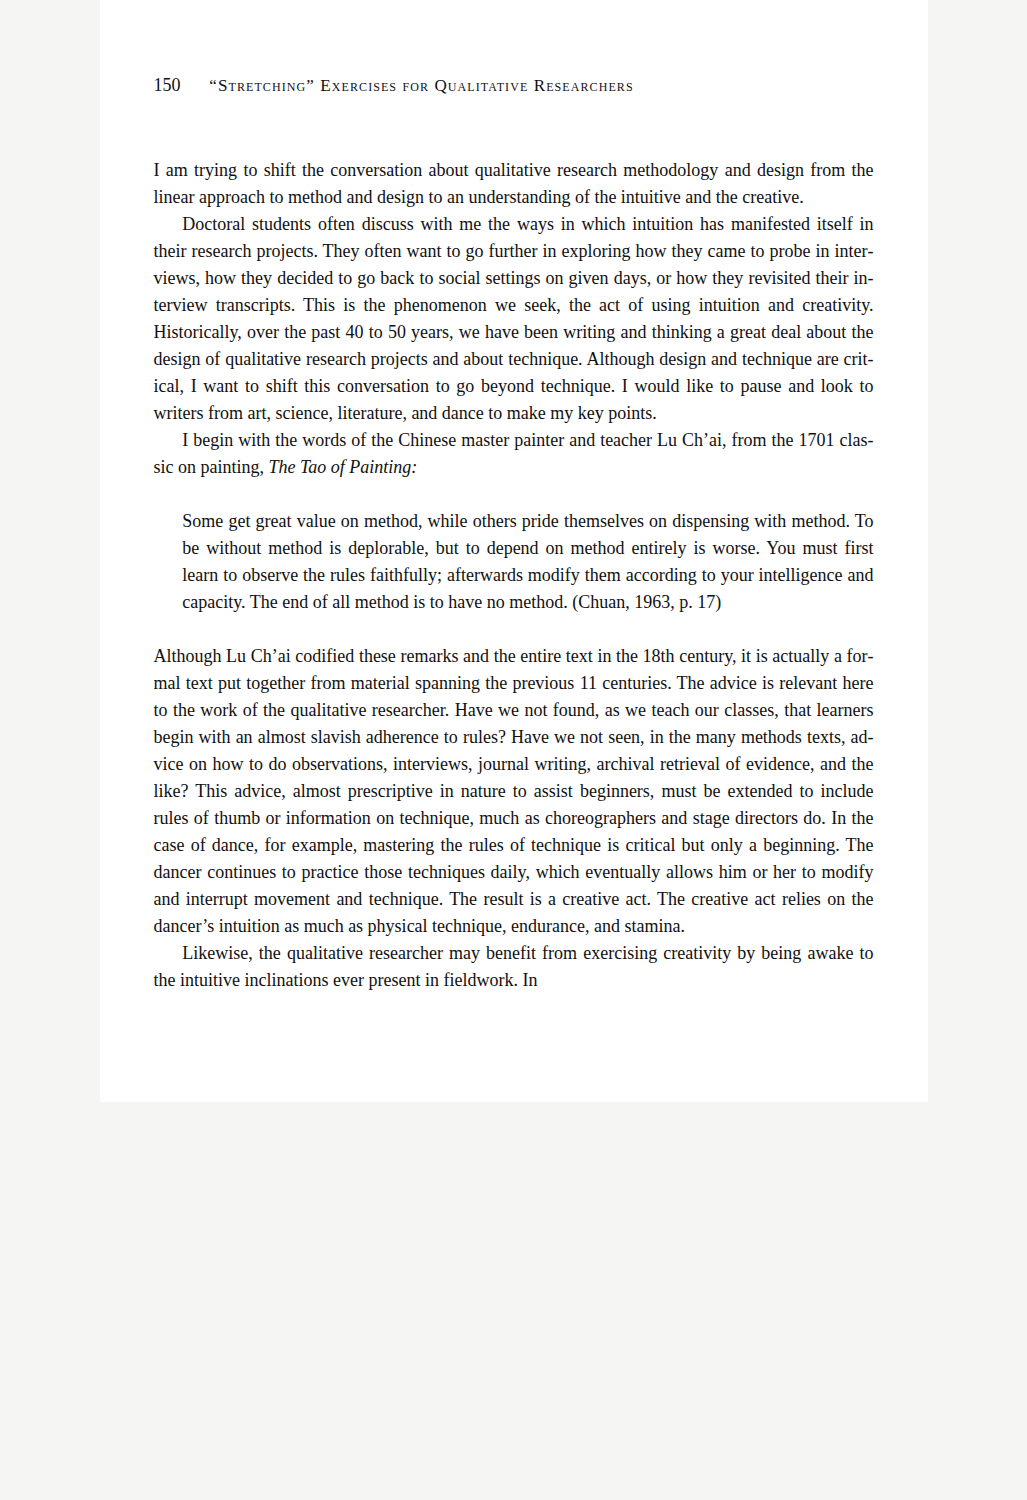150 “Stretching” Exercises for Qualitative Researchers
I am trying to shift the conversation about qualitative research methodology and design from the linear approach to method and design to an understanding of the intuitive and the creative.
Doctoral students often discuss with me the ways in which intuition has manifested itself in their research projects. They often want to go further in exploring how they came to probe in interviews, how they decided to go back to social settings on given days, or how they revisited their interview transcripts. This is the phenomenon we seek, the act of using intuition and creativity. Historically, over the past 40 to 50 years, we have been writing and thinking a great deal about the design of qualitative research projects and about technique. Although design and technique are critical, I want to shift this conversation to go beyond technique. I would like to pause and look to writers from art, science, literature, and dance to make my key points.
I begin with the words of the Chinese master painter and teacher Lu Ch’ai, from the 1701 classic on painting, The Tao of Painting:
Some get great value on method, while others pride themselves on dispensing with method. To be without method is deplorable, but to depend on method entirely is worse. You must first learn to observe the rules faithfully; afterwards modify them according to your intelligence and capacity. The end of all method is to have no method. (Chuan, 1963, p. 17)
Although Lu Ch’ai codified these remarks and the entire text in the 18th century, it is actually a formal text put together from material spanning the previous 11 centuries. The advice is relevant here to the work of the qualitative researcher. Have we not found, as we teach our classes, that learners begin with an almost slavish adherence to rules? Have we not seen, in the many methods texts, advice on how to do observations, interviews, journal writing, archival retrieval of evidence, and the like? This advice, almost prescriptive in nature to assist beginners, must be extended to include rules of thumb or information on technique, much as choreographers and stage directors do. In the case of dance, for example, mastering the rules of technique is critical but only a beginning. The dancer continues to practice those techniques daily, which eventually allows him or her to modify and interrupt movement and technique. The result is a creative act. The creative act relies on the dancer’s intuition as much as physical technique, endurance, and stamina.
Likewise, the qualitative researcher may benefit from exercising creativity by being awake to the intuitive inclinations ever present in fieldwork. In